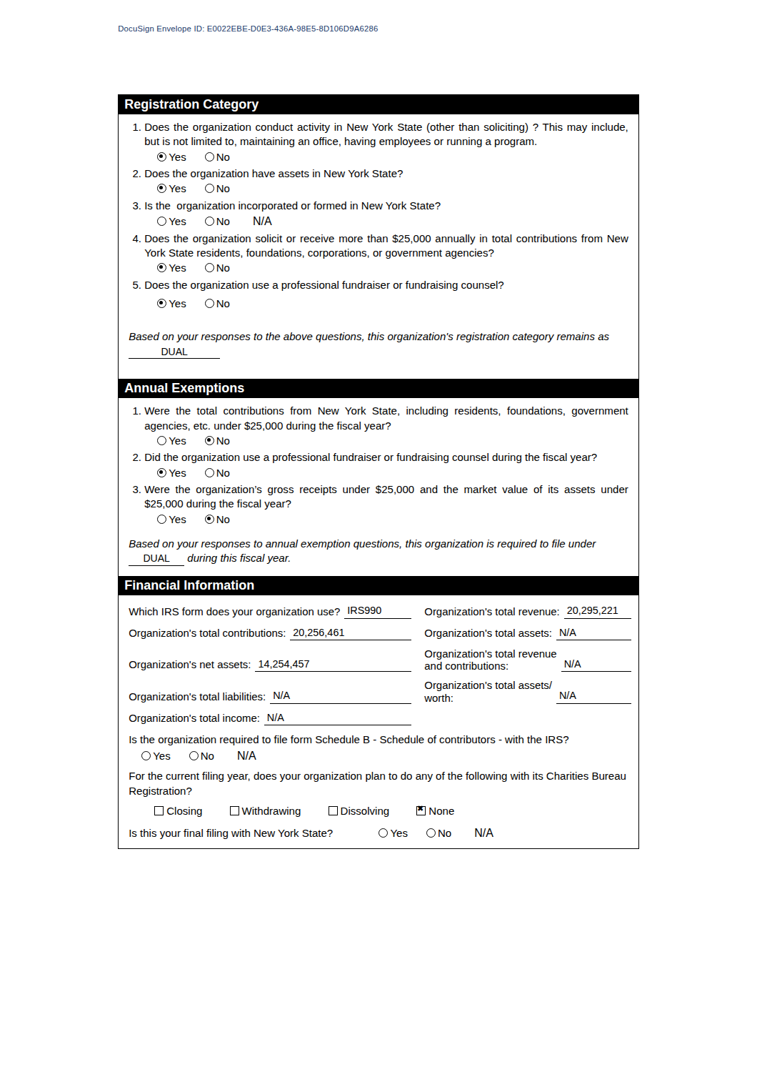DocuSign Envelope ID: E0022EBE-D0E3-436A-98E5-8D106D9A6286
Registration Category
Does the organization conduct activity in New York State (other than soliciting) ? This may include, but is not limited to, maintaining an office, having employees or running a program.
Yes No
Does the organization have assets in New York State?
Yes No
Is the organization incorporated or formed in New York State?
Yes No N/A
Does the organization solicit or receive more than $25,000 annually in total contributions from New York State residents, foundations, corporations, or government agencies?
Yes No
Does the organization use a professional fundraiser or fundraising counsel?
Yes No
Based on your responses to the above questions, this organization's registration category remains as DUAL
Annual Exemptions
Were the total contributions from New York State, including residents, foundations, government agencies, etc. under $25,000 during the fiscal year?
Yes No
Did the organization use a professional fundraiser or fundraising counsel during the fiscal year?
Yes No
Were the organization’s gross receipts under $25,000 and the market value of its assets under $25,000 during the fiscal year?
Yes No
Based on your responses to annual exemption questions, this organization is required to file under DUAL during this fiscal year.
Financial Information
Which IRS form does your organization use?IRS990
Organization's total revenue: 20,295,221
Organization's total contributions: 20,256,461
Organization's total assets: N/A
Organization's net assets: 14,254,457
Organization's total revenue
and contributions: N/A
Organization's total liabilities: N/A
Organization's total assets/
worth: N/A
Organization's total income: N/A
Is the organization required to file form Schedule B - Schedule of contributors - with the IRS?
Yes No N/A
For the current filing year, does your organization plan to do any of the following with its Charities Bureau Registration?
Closing Withdrawing Dissolving None
Is this your final filing with New York State? Yes No N/A